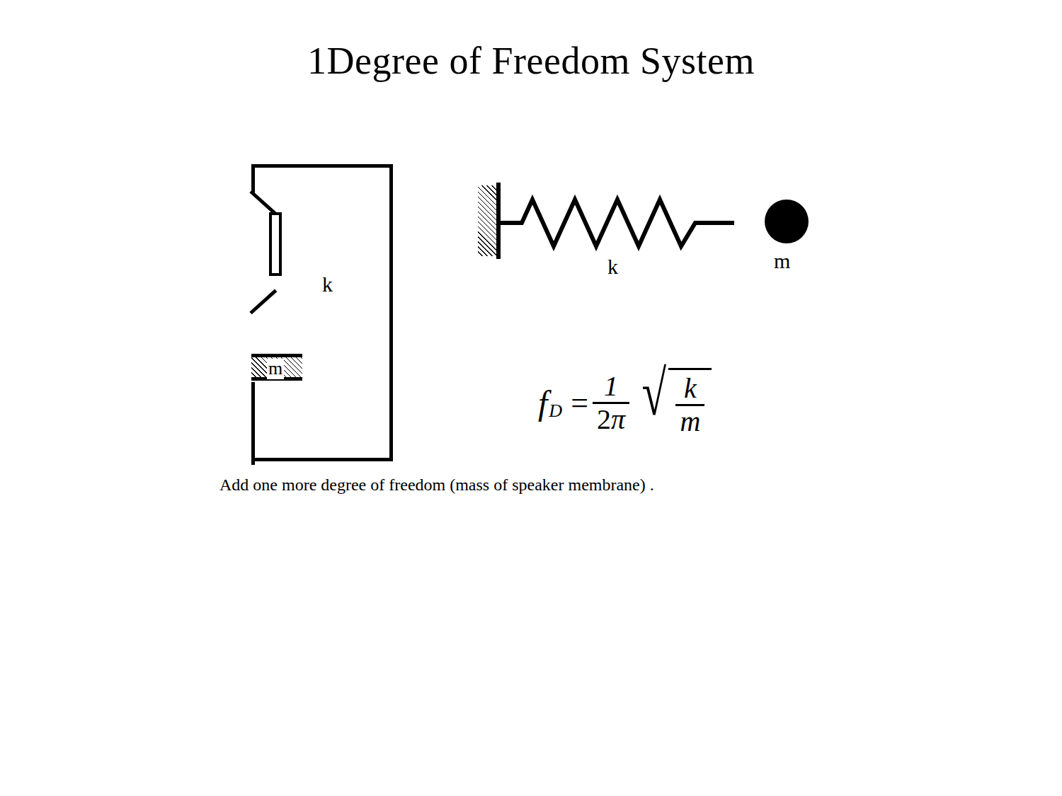1Degree of Freedom System
m
k
k
m
fD = 1 2π √ k m
Add one more degree of freedom (mass of speaker membrane) .